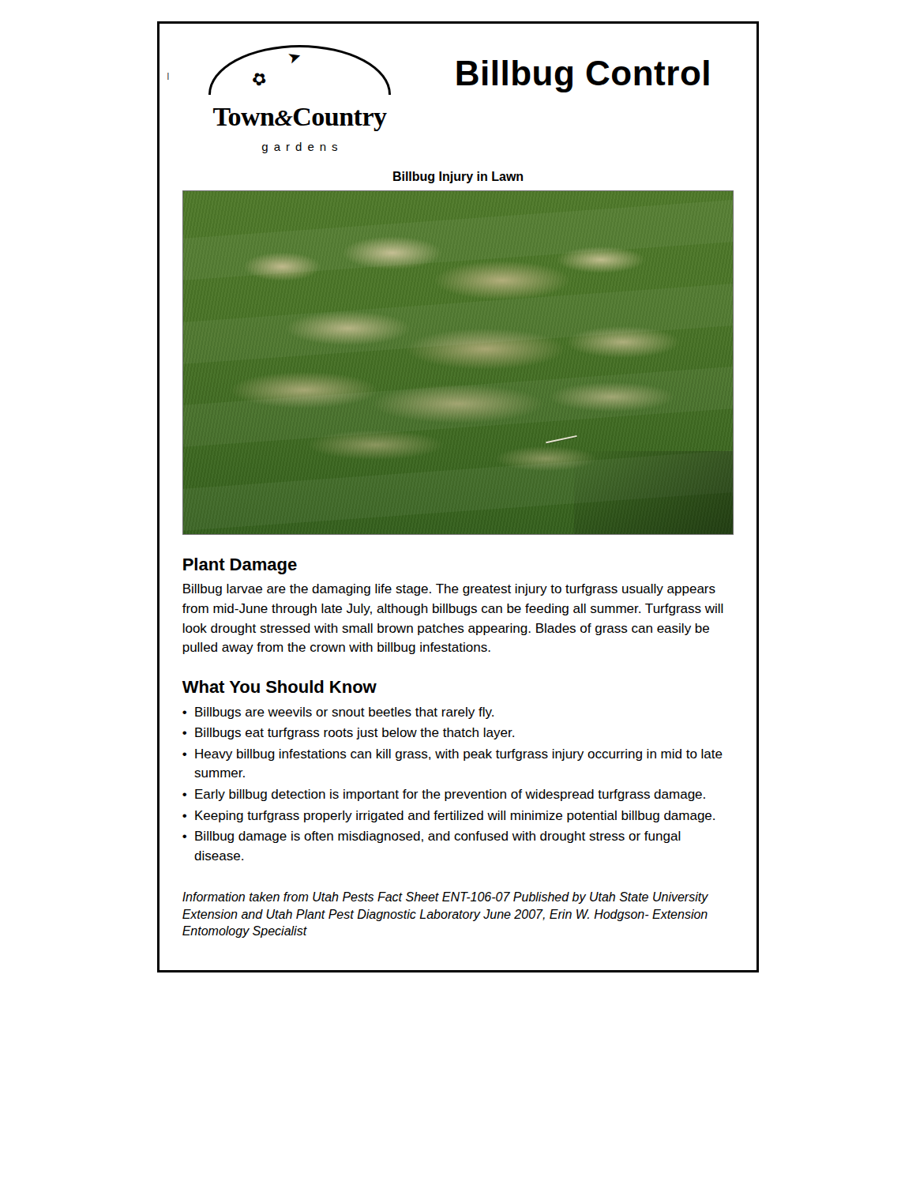l
➤ ✿
Town&Country
gardens
Billbug Control
Billbug Injury in Lawn
Plant Damage
Billbug larvae are the damaging life stage. The greatest injury to turfgrass usually appears from mid-June through late July, although billbugs can be feeding all summer. Turfgrass will look drought stressed with small brown patches appearing. Blades of grass can easily be pulled away from the crown with billbug infestations.
What You Should Know
Billbugs are weevils or snout beetles that rarely fly.
Billbugs eat turfgrass roots just below the thatch layer.
Heavy billbug infestations can kill grass, with peak turfgrass injury occurring in mid to late summer.
Early billbug detection is important for the prevention of widespread turfgrass damage.
Keeping turfgrass properly irrigated and fertilized will minimize potential billbug damage.
Billbug damage is often misdiagnosed, and confused with drought stress or fungal disease.
Information taken from Utah Pests Fact Sheet ENT-106-07 Published by Utah State University Extension and Utah Plant Pest Diagnostic Laboratory June 2007, Erin W. Hodgson- Extension Entomology Specialist